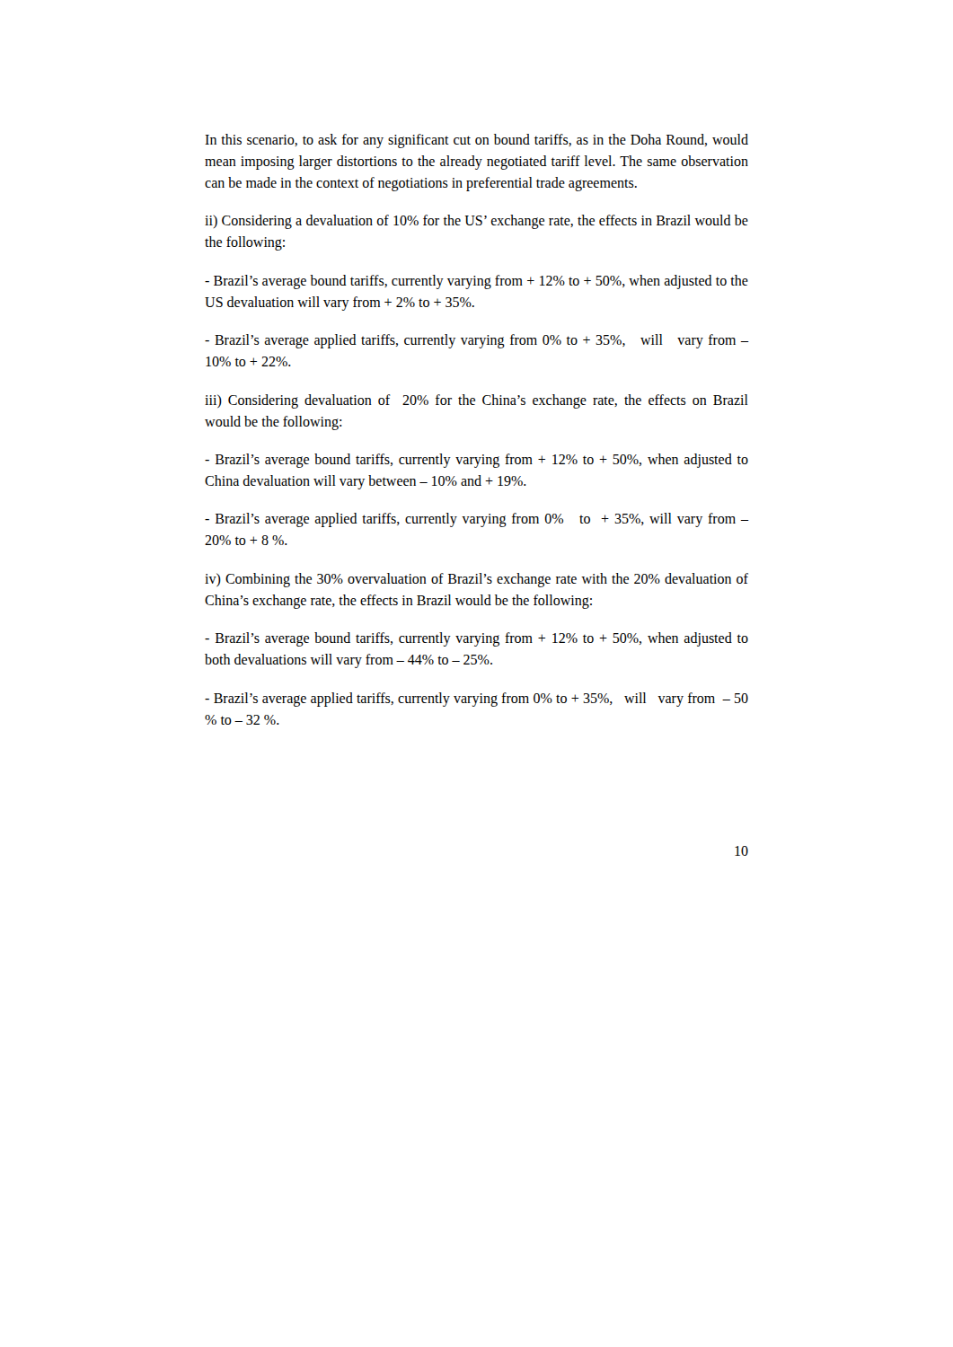In this scenario, to ask for any significant cut on bound tariffs, as in the Doha Round, would mean imposing larger distortions to the already negotiated tariff level. The same observation can be made in the context of negotiations in preferential trade agreements.
ii) Considering a devaluation of 10% for the US’ exchange rate, the effects in Brazil would be the following:
- Brazil’s average bound tariffs, currently varying from + 12% to + 50%, when adjusted to the US devaluation will vary from + 2% to + 35%.
- Brazil’s average applied tariffs, currently varying from 0% to + 35%, will vary from – 10% to + 22%.
iii) Considering devaluation of 20% for the China’s exchange rate, the effects on Brazil would be the following:
- Brazil’s average bound tariffs, currently varying from + 12% to + 50%, when adjusted to China devaluation will vary between – 10% and + 19%.
- Brazil’s average applied tariffs, currently varying from 0% to + 35%, will vary from – 20% to + 8 %.
iv) Combining the 30% overvaluation of Brazil’s exchange rate with the 20% devaluation of China’s exchange rate, the effects in Brazil would be the following:
- Brazil’s average bound tariffs, currently varying from + 12% to + 50%, when adjusted to both devaluations will vary from – 44% to – 25%.
- Brazil’s average applied tariffs, currently varying from 0% to + 35%, will vary from – 50 % to – 32 %.
10